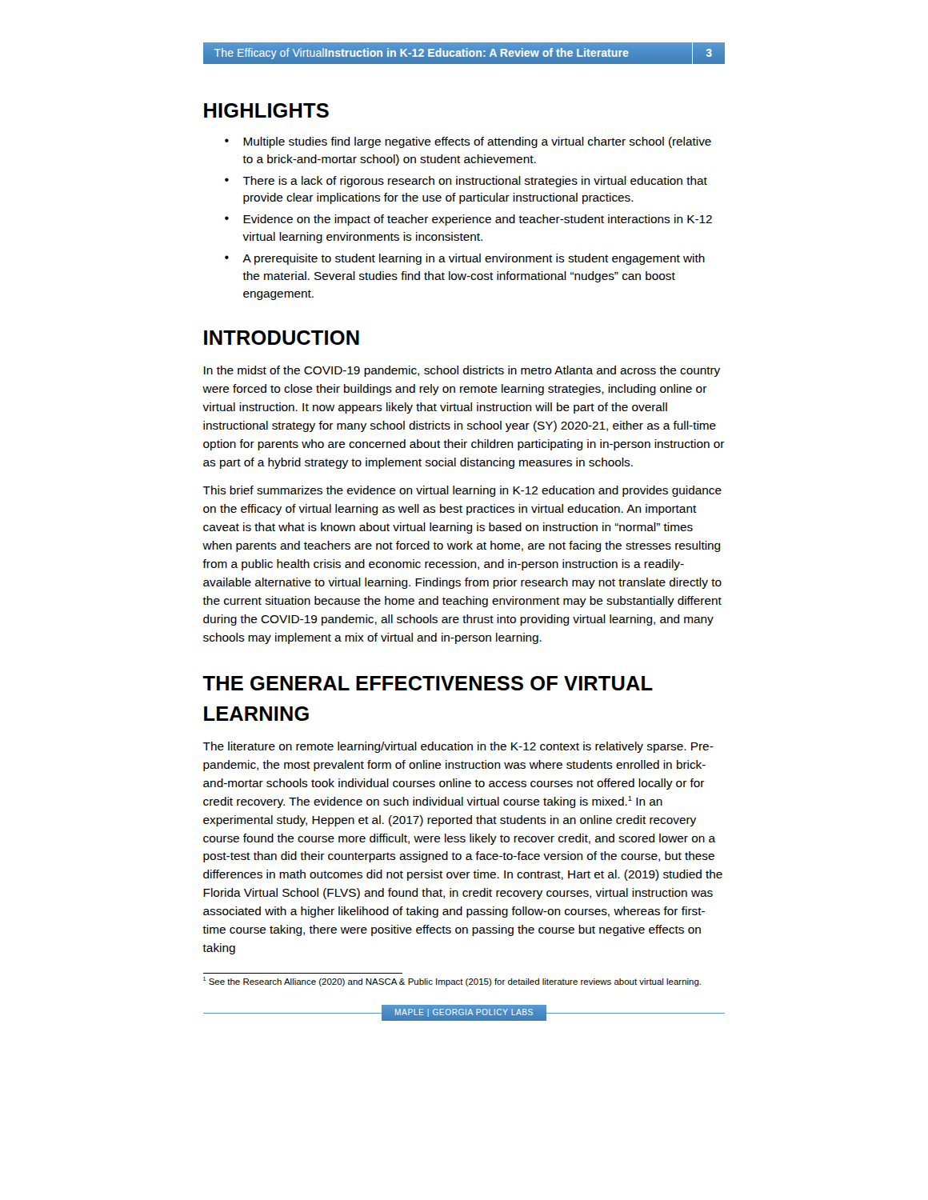The Efficacy of Virtual Instruction in K-12 Education: A Review of the Literature
3
HIGHLIGHTS
Multiple studies find large negative effects of attending a virtual charter school (relative to a brick-and-mortar school) on student achievement.
There is a lack of rigorous research on instructional strategies in virtual education that provide clear implications for the use of particular instructional practices.
Evidence on the impact of teacher experience and teacher-student interactions in K-12 virtual learning environments is inconsistent.
A prerequisite to student learning in a virtual environment is student engagement with the material. Several studies find that low-cost informational “nudges” can boost engagement.
INTRODUCTION
In the midst of the COVID-19 pandemic, school districts in metro Atlanta and across the country were forced to close their buildings and rely on remote learning strategies, including online or virtual instruction. It now appears likely that virtual instruction will be part of the overall instructional strategy for many school districts in school year (SY) 2020-21, either as a full-time option for parents who are concerned about their children participating in in-person instruction or as part of a hybrid strategy to implement social distancing measures in schools.
This brief summarizes the evidence on virtual learning in K-12 education and provides guidance on the efficacy of virtual learning as well as best practices in virtual education. An important caveat is that what is known about virtual learning is based on instruction in “normal” times when parents and teachers are not forced to work at home, are not facing the stresses resulting from a public health crisis and economic recession, and in-person instruction is a readily-available alternative to virtual learning. Findings from prior research may not translate directly to the current situation because the home and teaching environment may be substantially different during the COVID-19 pandemic, all schools are thrust into providing virtual learning, and many schools may implement a mix of virtual and in-person learning.
THE GENERAL EFFECTIVENESS OF VIRTUAL LEARNING
The literature on remote learning/virtual education in the K-12 context is relatively sparse. Pre-pandemic, the most prevalent form of online instruction was where students enrolled in brick-and-mortar schools took individual courses online to access courses not offered locally or for credit recovery. The evidence on such individual virtual course taking is mixed.1 In an experimental study, Heppen et al. (2017) reported that students in an online credit recovery course found the course more difficult, were less likely to recover credit, and scored lower on a post-test than did their counterparts assigned to a face-to-face version of the course, but these differences in math outcomes did not persist over time. In contrast, Hart et al. (2019) studied the Florida Virtual School (FLVS) and found that, in credit recovery courses, virtual instruction was associated with a higher likelihood of taking and passing follow-on courses, whereas for first-time course taking, there were positive effects on passing the course but negative effects on taking
1 See the Research Alliance (2020) and NASCA & Public Impact (2015) for detailed literature reviews about virtual learning.
MAPLE | GEORGIA POLICY LABS